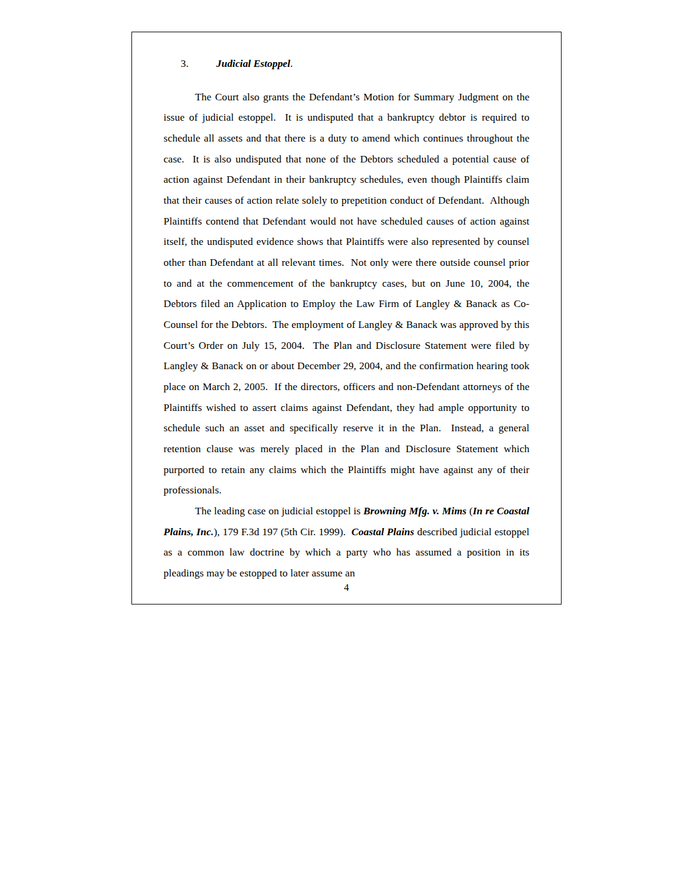3. Judicial Estoppel.
The Court also grants the Defendant’s Motion for Summary Judgment on the issue of judicial estoppel. It is undisputed that a bankruptcy debtor is required to schedule all assets and that there is a duty to amend which continues throughout the case. It is also undisputed that none of the Debtors scheduled a potential cause of action against Defendant in their bankruptcy schedules, even though Plaintiffs claim that their causes of action relate solely to prepetition conduct of Defendant. Although Plaintiffs contend that Defendant would not have scheduled causes of action against itself, the undisputed evidence shows that Plaintiffs were also represented by counsel other than Defendant at all relevant times. Not only were there outside counsel prior to and at the commencement of the bankruptcy cases, but on June 10, 2004, the Debtors filed an Application to Employ the Law Firm of Langley & Banack as Co-Counsel for the Debtors. The employment of Langley & Banack was approved by this Court’s Order on July 15, 2004. The Plan and Disclosure Statement were filed by Langley & Banack on or about December 29, 2004, and the confirmation hearing took place on March 2, 2005. If the directors, officers and non-Defendant attorneys of the Plaintiffs wished to assert claims against Defendant, they had ample opportunity to schedule such an asset and specifically reserve it in the Plan. Instead, a general retention clause was merely placed in the Plan and Disclosure Statement which purported to retain any claims which the Plaintiffs might have against any of their professionals.
The leading case on judicial estoppel is Browning Mfg. v. Mims (In re Coastal Plains, Inc.), 179 F.3d 197 (5th Cir. 1999). Coastal Plains described judicial estoppel as a common law doctrine by which a party who has assumed a position in its pleadings may be estopped to later assume an
4